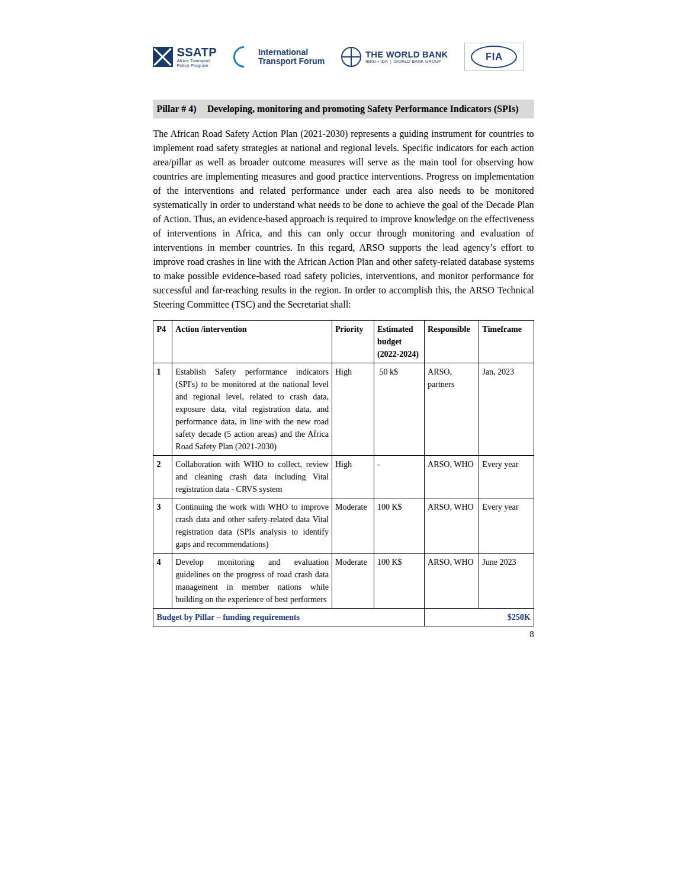SSATP
Africa Transport
Policy Program
International
Transport Forum
THE WORLD BANK
IBRD • IDA | WORLD BANK GROUP
FIA
Pillar # 4) Developing, monitoring and promoting Safety Performance Indicators (SPIs)
The African Road Safety Action Plan (2021-2030) represents a guiding instrument for countries to implement road safety strategies at national and regional levels. Specific indicators for each action area/pillar as well as broader outcome measures will serve as the main tool for observing how countries are implementing measures and good practice interventions. Progress on implementation of the interventions and related performance under each area also needs to be monitored systematically in order to understand what needs to be done to achieve the goal of the Decade Plan of Action. Thus, an evidence-based approach is required to improve knowledge on the effectiveness of interventions in Africa, and this can only occur through monitoring and evaluation of interventions in member countries. In this regard, ARSO supports the lead agency’s effort to improve road crashes in line with the African Action Plan and other safety-related database systems to make possible evidence-based road safety policies, interventions, and monitor performance for successful and far-reaching results in the region. In order to accomplish this, the ARSO Technical Steering Committee (TSC) and the Secretariat shall:
| P4 | Action /intervention | Priority | Estimated budget (2022-2024) | Responsible | Timeframe |
| --- | --- | --- | --- | --- | --- |
| 1 | Establish Safety performance indicators (SPI's) to be monitored at the national level and regional level, related to crash data, exposure data, vital registration data, and performance data, in line with the new road safety decade (5 action areas) and the Africa Road Safety Plan (2021-2030) | High | 50 k$ | ARSO, partners | Jan, 2023 |
| 2 | Collaboration with WHO to collect, review and cleaning crash data including Vital registration data - CRVS system | High | - | ARSO, WHO | Every year |
| 3 | Continuing the work with WHO to improve crash data and other safety-related data Vital registration data (SPIs analysis to identify gaps and recommendations) | Moderate | 100 K$ | ARSO, WHO | Every year |
| 4 | Develop monitoring and evaluation guidelines on the progress of road crash data management in member nations while building on the experience of best performers | Moderate | 100 K$ | ARSO, WHO | June 2023 |
| Budget by Pillar – funding requirements | $250K |
8